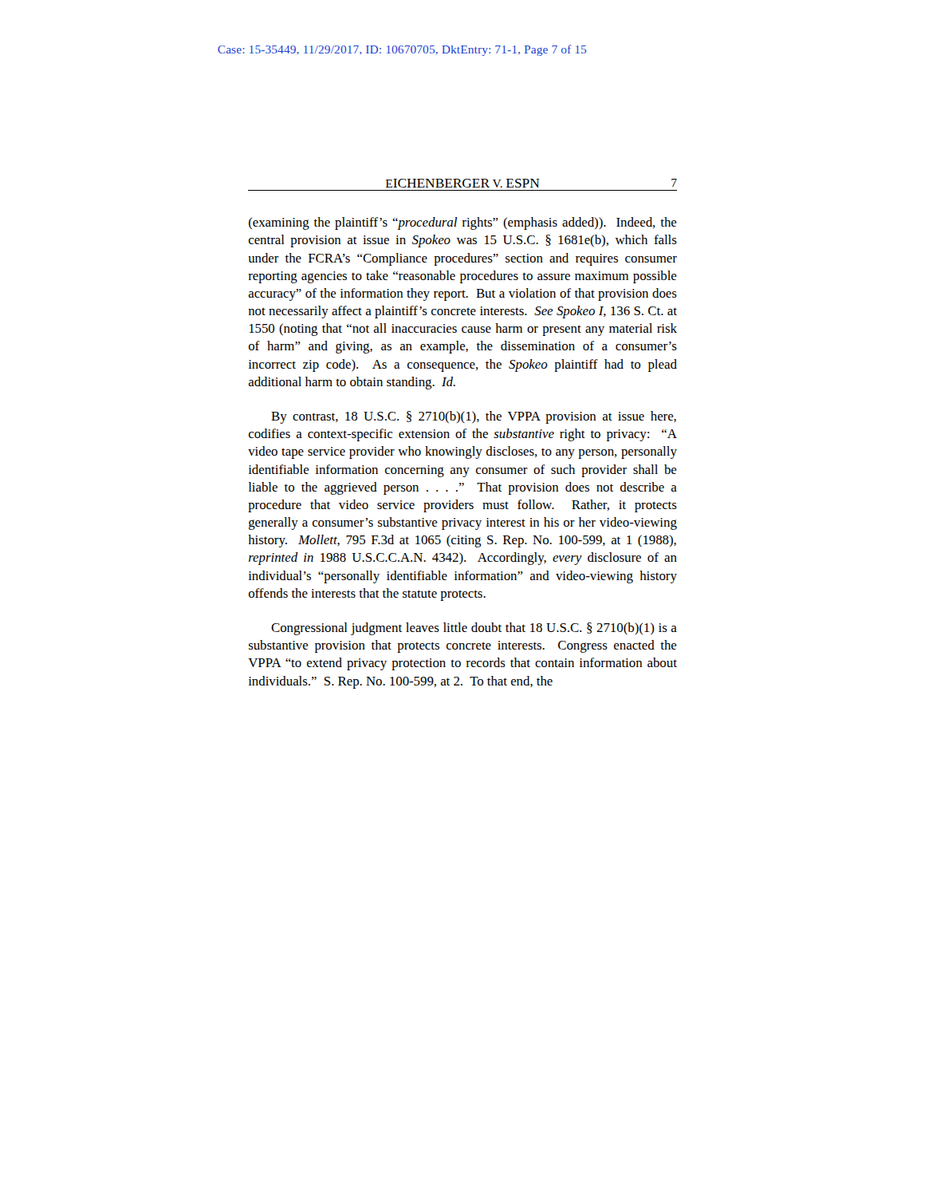Case: 15-35449, 11/29/2017, ID: 10670705, DktEntry: 71-1, Page 7 of 15
EICHENBERGER V. ESPN 7
(examining the plaintiff’s “procedural rights” (emphasis added)). Indeed, the central provision at issue in Spokeo was 15 U.S.C. § 1681e(b), which falls under the FCRA’s “Compliance procedures” section and requires consumer reporting agencies to take “reasonable procedures to assure maximum possible accuracy” of the information they report. But a violation of that provision does not necessarily affect a plaintiff’s concrete interests. See Spokeo I, 136 S. Ct. at 1550 (noting that “not all inaccuracies cause harm or present any material risk of harm” and giving, as an example, the dissemination of a consumer’s incorrect zip code). As a consequence, the Spokeo plaintiff had to plead additional harm to obtain standing. Id.
By contrast, 18 U.S.C. § 2710(b)(1), the VPPA provision at issue here, codifies a context-specific extension of the substantive right to privacy: “A video tape service provider who knowingly discloses, to any person, personally identifiable information concerning any consumer of such provider shall be liable to the aggrieved person . . . .” That provision does not describe a procedure that video service providers must follow. Rather, it protects generally a consumer’s substantive privacy interest in his or her video-viewing history. Mollett, 795 F.3d at 1065 (citing S. Rep. No. 100-599, at 1 (1988), reprinted in 1988 U.S.C.C.A.N. 4342). Accordingly, every disclosure of an individual’s “personally identifiable information” and video-viewing history offends the interests that the statute protects.
Congressional judgment leaves little doubt that 18 U.S.C. § 2710(b)(1) is a substantive provision that protects concrete interests. Congress enacted the VPPA “to extend privacy protection to records that contain information about individuals.” S. Rep. No. 100-599, at 2. To that end, the